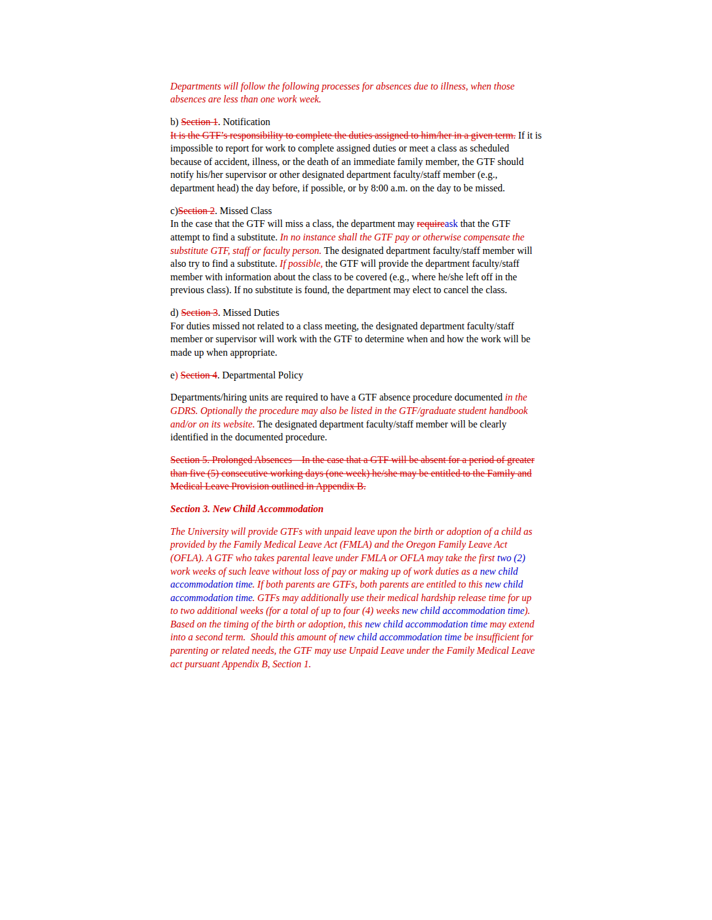Departments will follow the following processes for absences due to illness, when those absences are less than one work week.
b) Section 1. Notification
It is the GTF’s responsibility to complete the duties assigned to him/her in a given term. If it is impossible to report for work to complete assigned duties or meet a class as scheduled because of accident, illness, or the death of an immediate family member, the GTF should notify his/her supervisor or other designated department faculty/staff member (e.g., department head) the day before, if possible, or by 8:00 a.m. on the day to be missed.
c)Section 2. Missed Class
In the case that the GTF will miss a class, the department may require ask that the GTF attempt to find a substitute. In no instance shall the GTF pay or otherwise compensate the substitute GTF, staff or faculty person. The designated department faculty/staff member will also try to find a substitute. If possible, the GTF will provide the department faculty/staff member with information about the class to be covered (e.g., where he/she left off in the previous class). If no substitute is found, the department may elect to cancel the class.
d) Section 3. Missed Duties
For duties missed not related to a class meeting, the designated department faculty/staff member or supervisor will work with the GTF to determine when and how the work will be made up when appropriate.
e) Section 4. Departmental Policy
Departments/hiring units are required to have a GTF absence procedure documented in the GDRS. Optionally the procedure may also be listed in the GTF/graduate student handbook and/or on its website. The designated department faculty/staff member will be clearly identified in the documented procedure.
Section 5. Prolonged Absences In the case that a GTF will be absent for a period of greater than five (5) consecutive working days (one week) he/she may be entitled to the Family and Medical Leave Provision outlined in Appendix B.
Section 3. New Child Accommodation
The University will provide GTFs with unpaid leave upon the birth or adoption of a child as provided by the Family Medical Leave Act (FMLA) and the Oregon Family Leave Act (OFLA). A GTF who takes parental leave under FMLA or OFLA may take the first two (2) work weeks of such leave without loss of pay or making up of work duties as a new child accommodation time. If both parents are GTFs, both parents are entitled to this new child accommodation time. GTFs may additionally use their medical hardship release time for up to two additional weeks (for a total of up to four (4) weeks new child accommodation time). Based on the timing of the birth or adoption, this new child accommodation time may extend into a second term. Should this amount of new child accommodation time be insufficient for parenting or related needs, the GTF may use Unpaid Leave under the Family Medical Leave act pursuant Appendix B, Section 1.